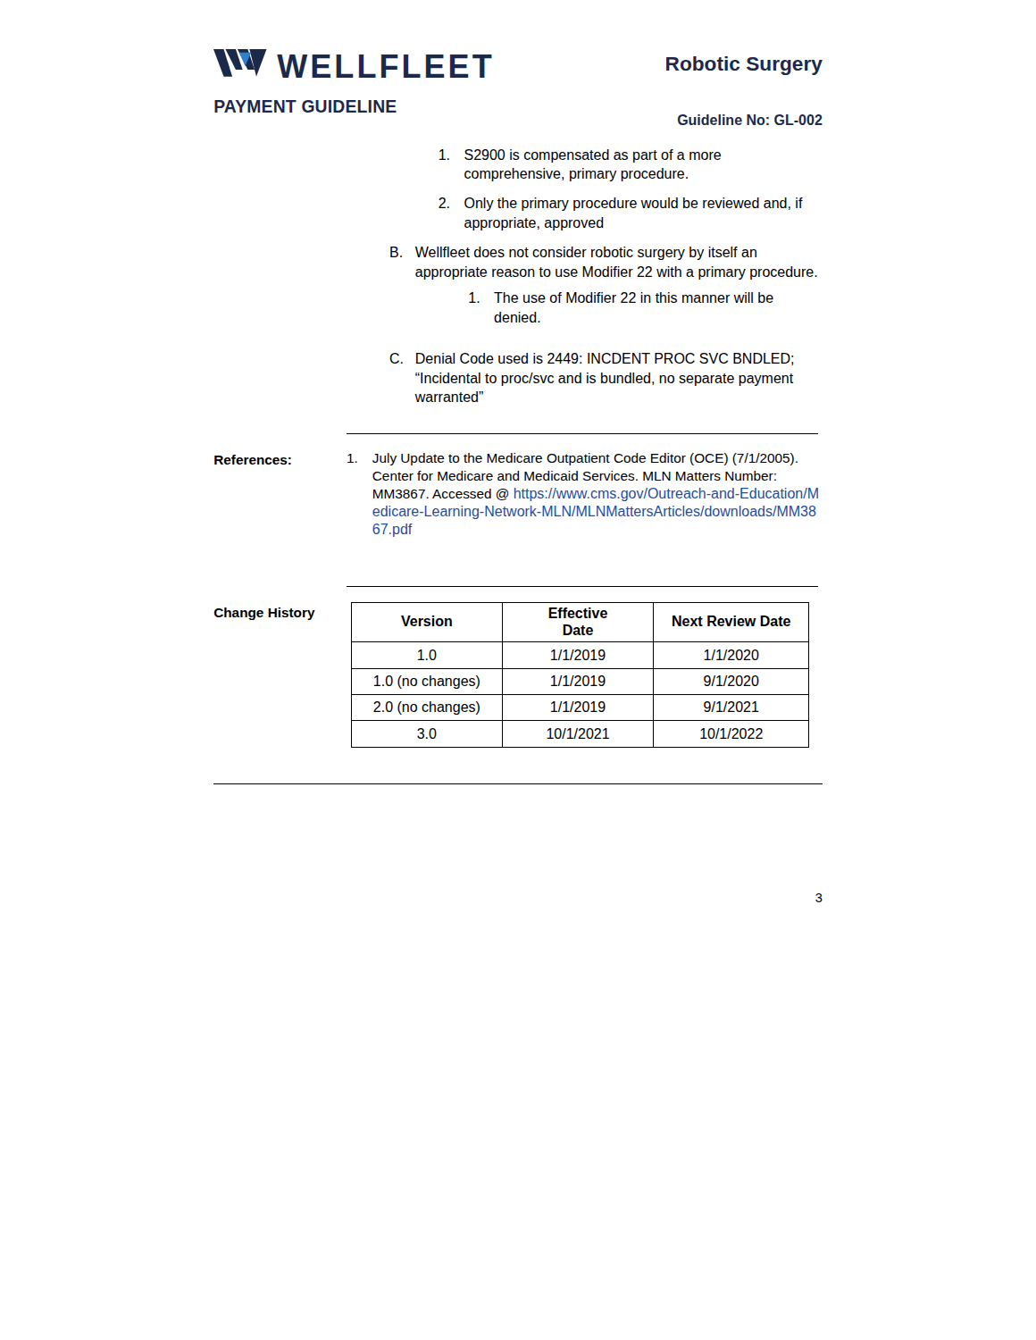WELLFLEET
PAYMENT GUIDELINE
Robotic Surgery
Guideline No: GL-002
1. S2900 is compensated as part of a more comprehensive, primary procedure.
2. Only the primary procedure would be reviewed and, if appropriate, approved
B.
Wellfleet does not consider robotic surgery by itself an appropriate reason to use Modifier 22 with a primary procedure.
1. The use of Modifier 22 in this manner will be denied.
C.
Denial Code used is 2449: INCDENT PROC SVC BNDLED; “Incidental to proc/svc and is bundled, no separate payment warranted”
References:
1. July Update to the Medicare Outpatient Code Editor (OCE) (7/1/2005). Center for Medicare and Medicaid Services. MLN Matters Number: MM3867. Accessed @ https://www.cms.gov/Outreach-and-Education/Medicare-Learning-Network-MLN/MLNMattersArticles/downloads/MM3867.pdf
Change History
| Version | Effective Date | Next Review Date |
| --- | --- | --- |
| 1.0 | 1/1/2019 | 1/1/2020 |
| 1.0 (no changes) | 1/1/2019 | 9/1/2020 |
| 2.0 (no changes) | 1/1/2019 | 9/1/2021 |
| 3.0 | 10/1/2021 | 10/1/2022 |
3